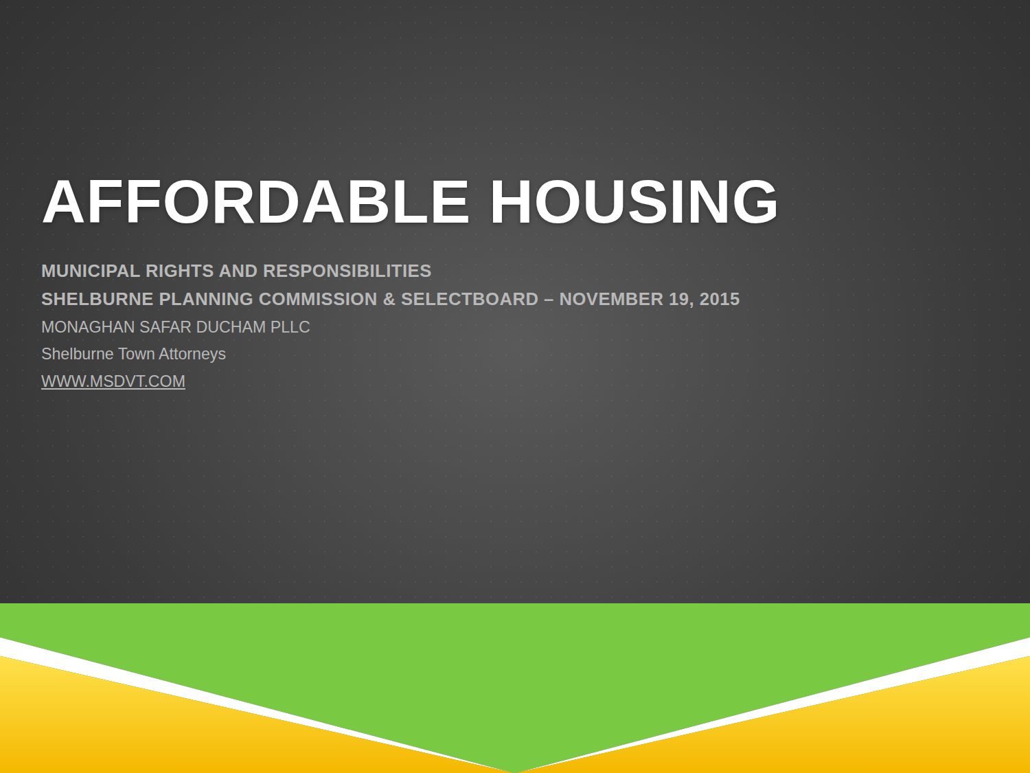Affordable Housing
Municipal Rights and Responsibilities
Shelburne Planning Commission & Selectboard – November 19, 2015
Monaghan Safar Ducham PLLC
Shelburne Town Attorneys
www.msdvt.com